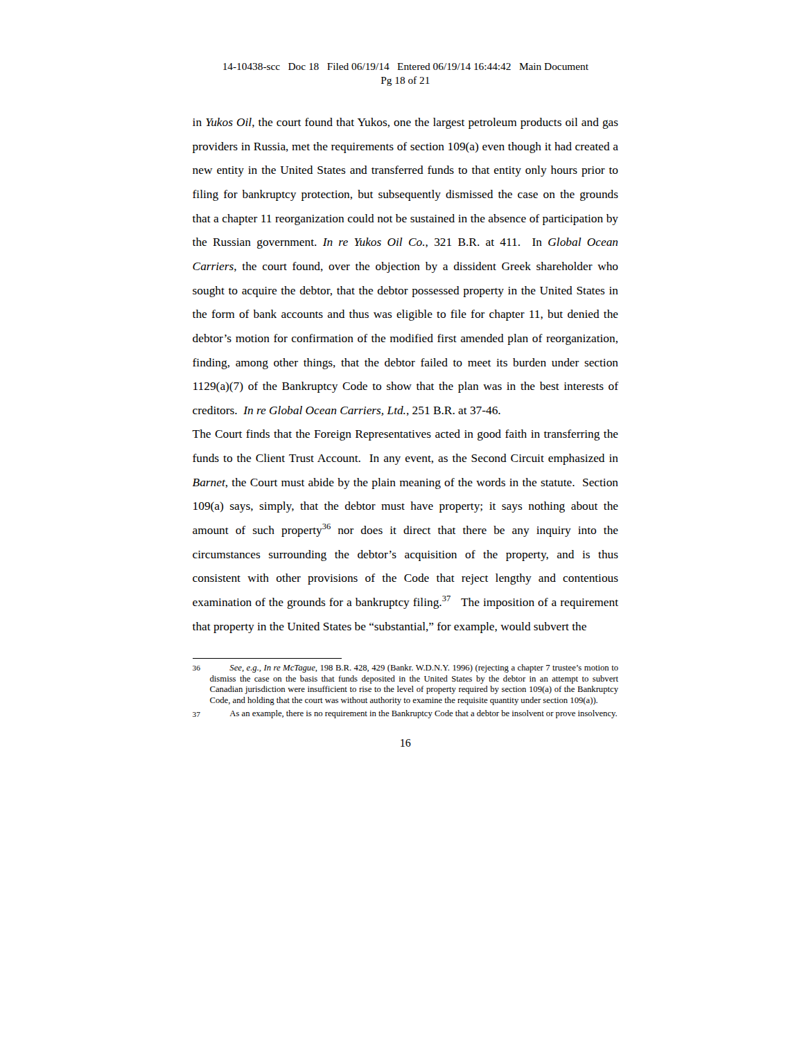14-10438-scc Doc 18 Filed 06/19/14 Entered 06/19/14 16:44:42 Main Document
Pg 18 of 21
in Yukos Oil, the court found that Yukos, one the largest petroleum products oil and gas providers in Russia, met the requirements of section 109(a) even though it had created a new entity in the United States and transferred funds to that entity only hours prior to filing for bankruptcy protection, but subsequently dismissed the case on the grounds that a chapter 11 reorganization could not be sustained in the absence of participation by the Russian government. In re Yukos Oil Co., 321 B.R. at 411. In Global Ocean Carriers, the court found, over the objection by a dissident Greek shareholder who sought to acquire the debtor, that the debtor possessed property in the United States in the form of bank accounts and thus was eligible to file for chapter 11, but denied the debtor’s motion for confirmation of the modified first amended plan of reorganization, finding, among other things, that the debtor failed to meet its burden under section 1129(a)(7) of the Bankruptcy Code to show that the plan was in the best interests of creditors. In re Global Ocean Carriers, Ltd., 251 B.R. at 37-46.
The Court finds that the Foreign Representatives acted in good faith in transferring the funds to the Client Trust Account. In any event, as the Second Circuit emphasized in Barnet, the Court must abide by the plain meaning of the words in the statute. Section 109(a) says, simply, that the debtor must have property; it says nothing about the amount of such property36 nor does it direct that there be any inquiry into the circumstances surrounding the debtor’s acquisition of the property, and is thus consistent with other provisions of the Code that reject lengthy and contentious examination of the grounds for a bankruptcy filing.37 The imposition of a requirement that property in the United States be “substantial,” for example, would subvert the
36
See, e.g., In re McTague, 198 B.R. 428, 429 (Bankr. W.D.N.Y. 1996) (rejecting a chapter 7 trustee’s motion to dismiss the case on the basis that funds deposited in the United States by the debtor in an attempt to subvert Canadian jurisdiction were insufficient to rise to the level of property required by section 109(a) of the Bankruptcy Code, and holding that the court was without authority to examine the requisite quantity under section 109(a)).
37
As an example, there is no requirement in the Bankruptcy Code that a debtor be insolvent or prove insolvency.
16